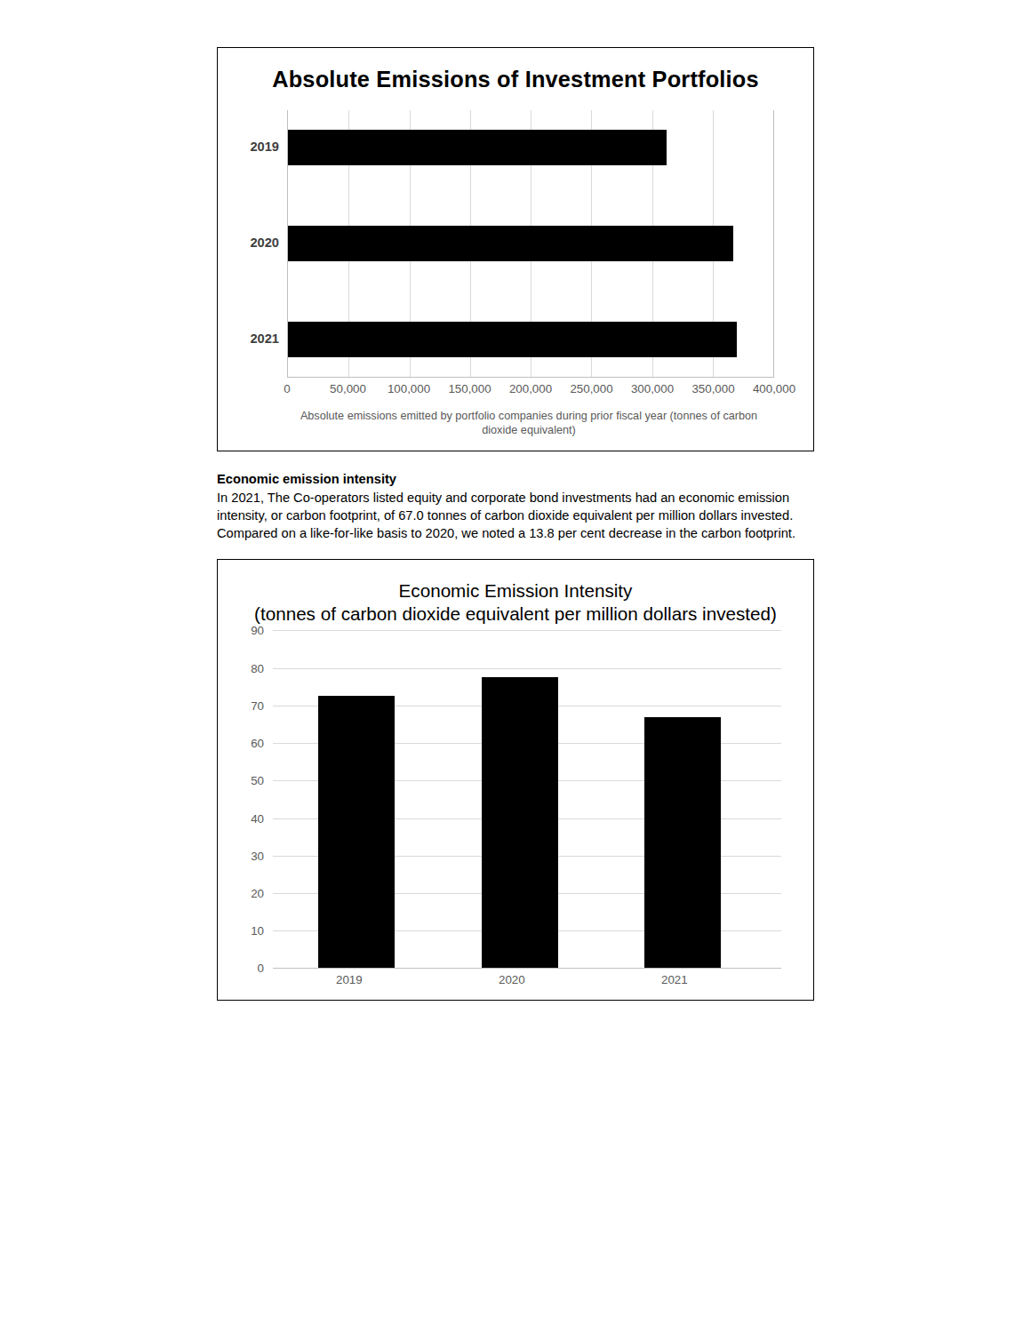Absolute Emissions of Investment Portfolios
2019
2020
2021
0 50,000 100,000 150,000 200,000 250,000 300,000 350,000 400,000
Absolute emissions emitted by portfolio companies during prior fiscal year (tonnes of carbon dioxide equivalent)
Economic emission intensity
In 2021, The Co-operators listed equity and corporate bond investments had an economic emission intensity, or carbon footprint, of 67.0 tonnes of carbon dioxide equivalent per million dollars invested. Compared on a like-for-like basis to 2020, we noted a 13.8 per cent decrease in the carbon footprint.
Economic Emission Intensity
(tonnes of carbon dioxide equivalent per million dollars invested)
90
80
70
60
50
40
30
20
10
0
2019 2020 2021